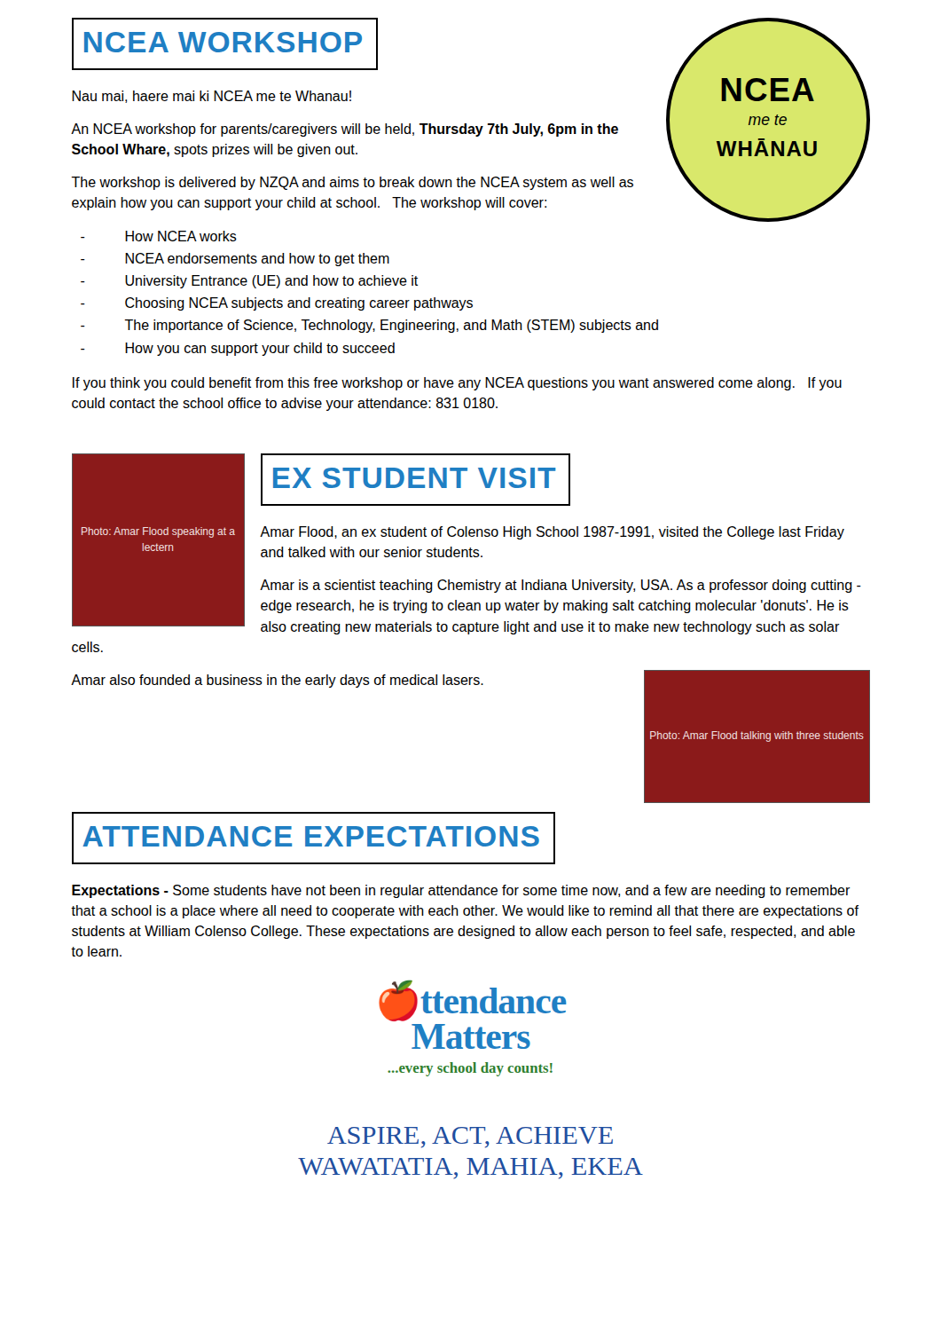NCEA WORKSHOP
NCEA
me te
WHĀNAU
Nau mai, haere mai ki NCEA me te Whanau!
An NCEA workshop for parents/caregivers will be held, Thursday 7th July, 6pm in the School Whare, spots prizes will be given out.
The workshop is delivered by NZQA and aims to break down the NCEA system as well as explain how you can support your child at school. The workshop will cover:
How NCEA works
NCEA endorsements and how to get them
University Entrance (UE) and how to achieve it
Choosing NCEA subjects and creating career pathways
The importance of Science, Technology, Engineering, and Math (STEM) subjects and
How you can support your child to succeed
If you think you could benefit from this free workshop or have any NCEA questions you want answered come along. If you could contact the school office to advise your attendance: 831 0180.
EX STUDENT VISIT
Photo: Amar Flood speaking at a lectern
Amar Flood, an ex student of Colenso High School 1987-1991, visited the College last Friday and talked with our senior students.
Amar is a scientist teaching Chemistry at Indiana University, USA. As a professor doing cutting - edge research, he is trying to clean up water by making salt catching molecular 'donuts'. He is also creating new materials to capture light and use it to make new technology such as solar cells.
Photo: Amar Flood talking with three students
Amar also founded a business in the early days of medical lasers.
ATTENDANCE EXPECTATIONS
Expectations - Some students have not been in regular attendance for some time now, and a few are needing to remember that a school is a place where all need to cooperate with each other. We would like to remind all that there are expectations of students at William Colenso College. These expectations are designed to allow each person to feel safe, respected, and able to learn.
🍎ttendance
Matters
...every school day counts!
ASPIRE, ACT, ACHIEVE
WAWATATIA, MAHIA, EKEA